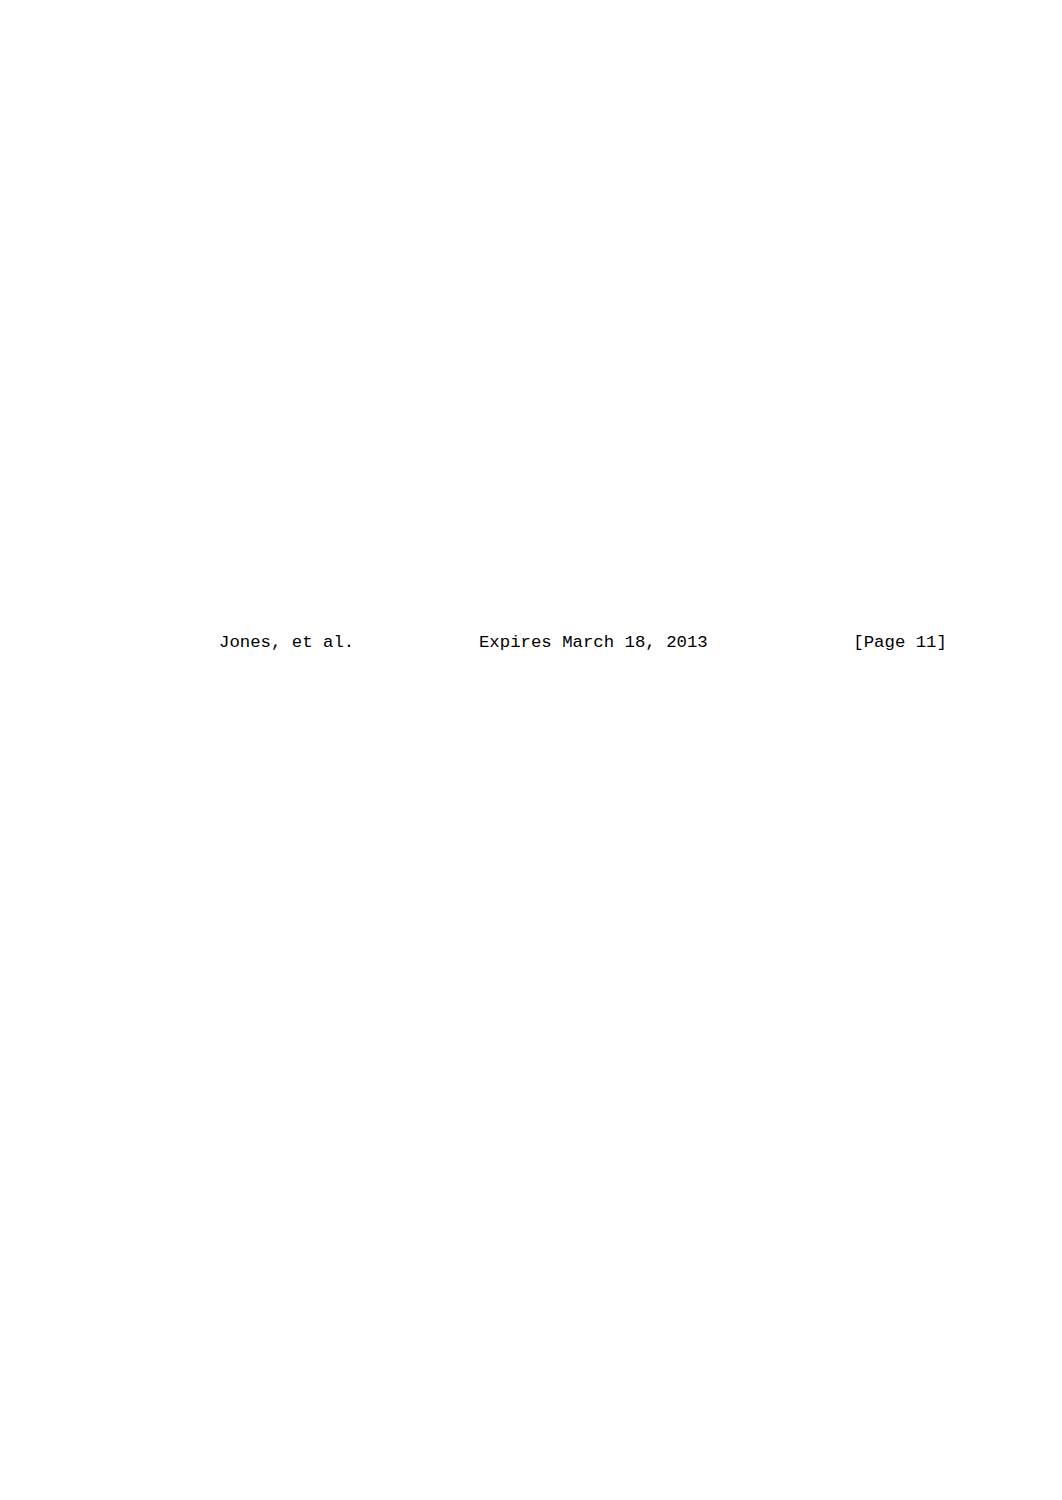Jones, et al. Expires March 18, 2013 [Page 11]